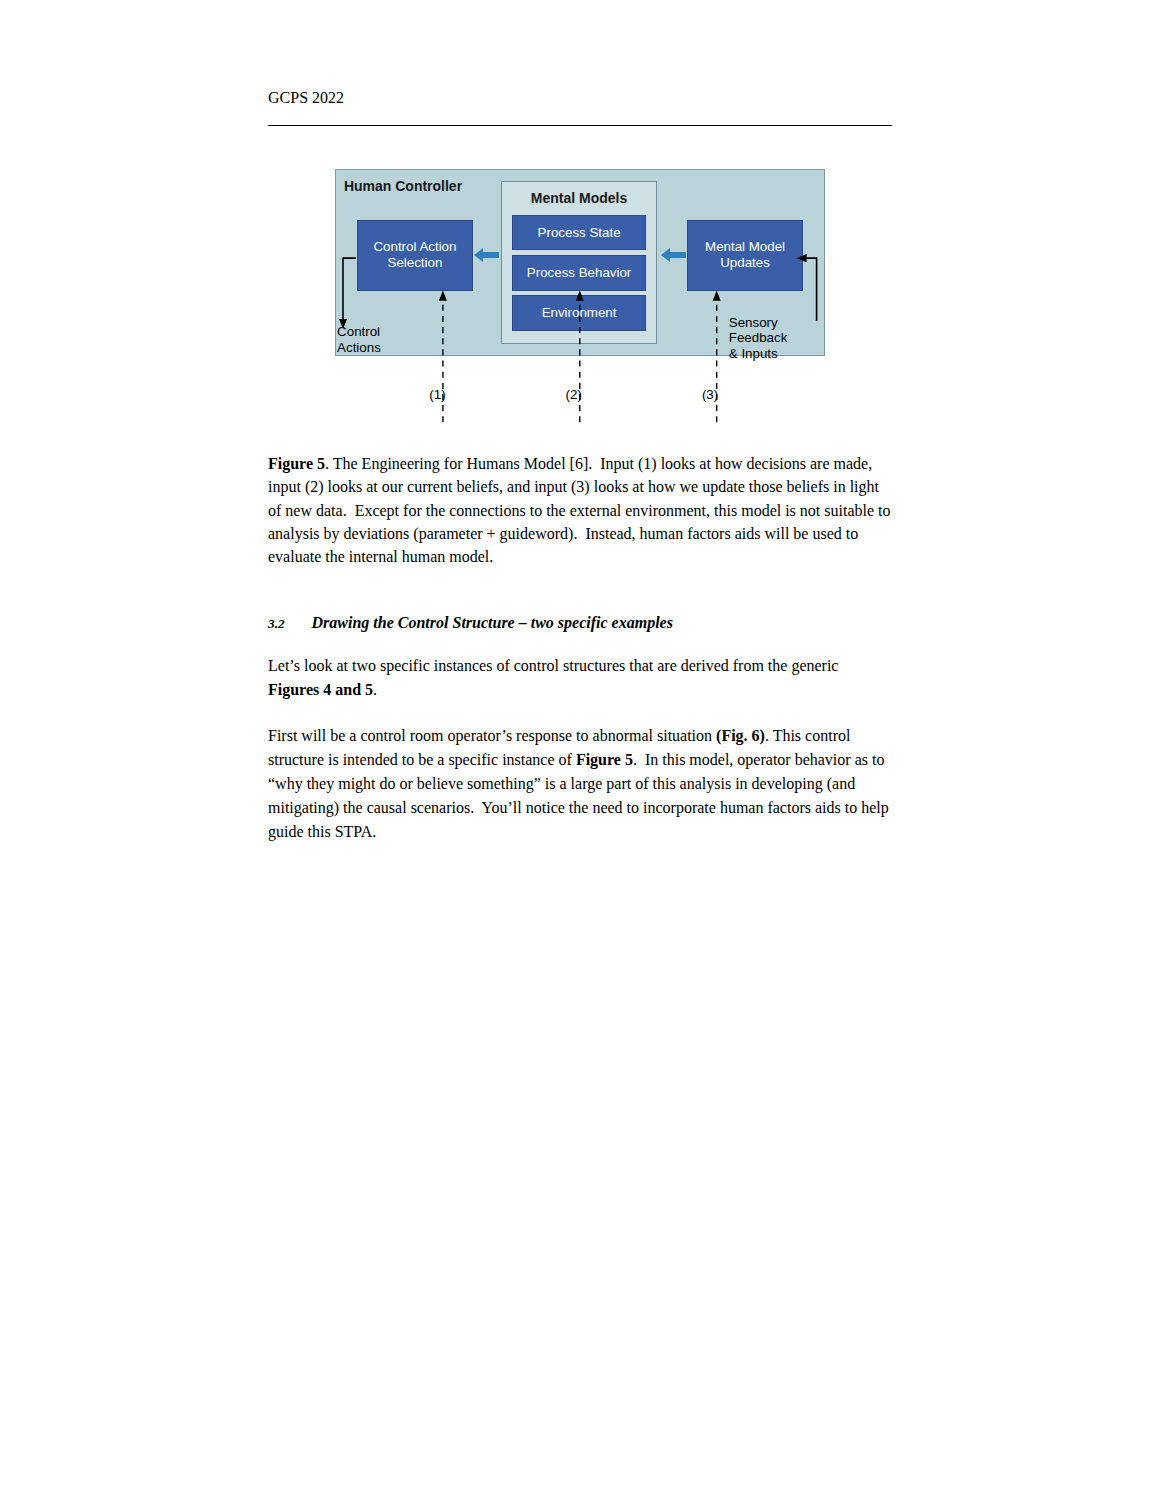GCPS 2022
Human Controller
Mental Models
Process State
Process Behavior
Environment
Control Action
Selection
Mental Model
Updates
Control
Actions
Sensory
Feedback
& Inputs
(1) (2) (3)
Figure 5. The Engineering for Humans Model [6]. Input (1) looks at how decisions are made, input (2) looks at our current beliefs, and input (3) looks at how we update those beliefs in light of new data. Except for the connections to the external environment, this model is not suitable to analysis by deviations (parameter + guideword). Instead, human factors aids will be used to evaluate the internal human model.
3.2 Drawing the Control Structure – two specific examples
Let’s look at two specific instances of control structures that are derived from the generic Figures 4 and 5.
First will be a control room operator’s response to abnormal situation (Fig. 6). This control structure is intended to be a specific instance of Figure 5. In this model, operator behavior as to “why they might do or believe something” is a large part of this analysis in developing (and mitigating) the causal scenarios. You’ll notice the need to incorporate human factors aids to help guide this STPA.